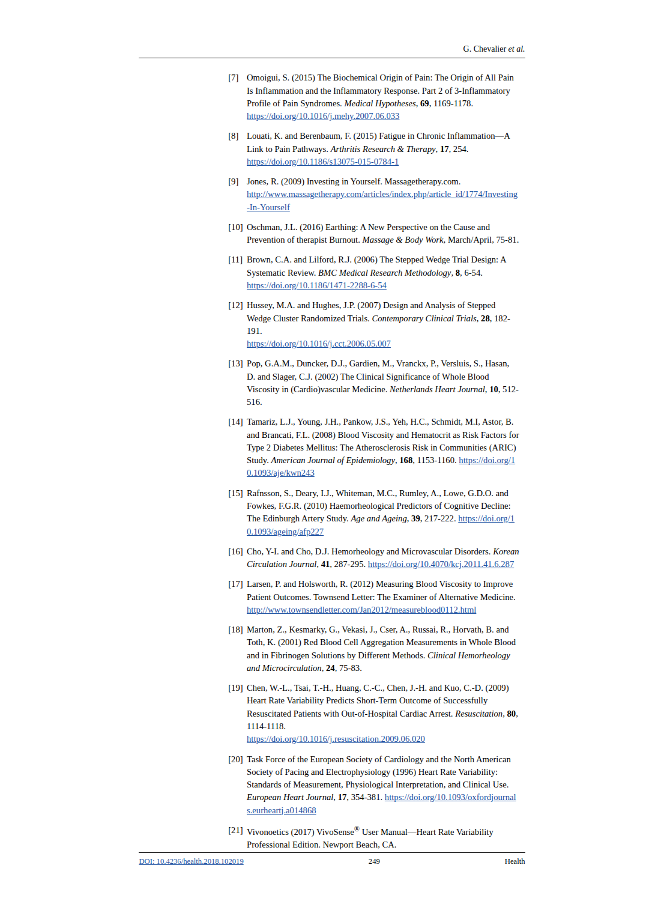G. Chevalier et al.
[7] Omoigui, S. (2015) The Biochemical Origin of Pain: The Origin of All Pain Is Inflammation and the Inflammatory Response. Part 2 of 3-Inflammatory Profile of Pain Syndromes. Medical Hypotheses, 69, 1169-1178.
https://doi.org/10.1016/j.mehy.2007.06.033
[8] Louati, K. and Berenbaum, F. (2015) Fatigue in Chronic Inflammation—A Link to Pain Pathways. Arthritis Research & Therapy, 17, 254.
https://doi.org/10.1186/s13075-015-0784-1
[9] Jones, R. (2009) Investing in Yourself. Massagetherapy.com.
http://www.massagetherapy.com/articles/index.php/article_id/1774/Investing-In-Yourself
[10] Oschman, J.L. (2016) Earthing: A New Perspective on the Cause and Prevention of therapist Burnout. Massage & Body Work, March/April, 75-81.
[11] Brown, C.A. and Lilford, R.J. (2006) The Stepped Wedge Trial Design: A Systematic Review. BMC Medical Research Methodology, 8, 6-54.
https://doi.org/10.1186/1471-2288-6-54
[12] Hussey, M.A. and Hughes, J.P. (2007) Design and Analysis of Stepped Wedge Cluster Randomized Trials. Contemporary Clinical Trials, 28, 182-191.
https://doi.org/10.1016/j.cct.2006.05.007
[13] Pop, G.A.M., Duncker, D.J., Gardien, M., Vranckx, P., Versluis, S., Hasan, D. and Slager, C.J. (2002) The Clinical Significance of Whole Blood Viscosity in (Cardio)vascular Medicine. Netherlands Heart Journal, 10, 512-516.
[14] Tamariz, L.J., Young, J.H., Pankow, J.S., Yeh, H.C., Schmidt, M.I, Astor, B. and Brancati, F.L. (2008) Blood Viscosity and Hematocrit as Risk Factors for Type 2 Diabetes Mellitus: The Atherosclerosis Risk in Communities (ARIC) Study. American Journal of Epidemiology, 168, 1153-1160. https://doi.org/10.1093/aje/kwn243
[15] Rafnsson, S., Deary, I.J., Whiteman, M.C., Rumley, A., Lowe, G.D.O. and Fowkes, F.G.R. (2010) Haemorheological Predictors of Cognitive Decline: The Edinburgh Artery Study. Age and Ageing, 39, 217-222. https://doi.org/10.1093/ageing/afp227
[16] Cho, Y-I. and Cho, D.J. Hemorheology and Microvascular Disorders. Korean Circulation Journal, 41, 287-295. https://doi.org/10.4070/kcj.2011.41.6.287
[17] Larsen, P. and Holsworth, R. (2012) Measuring Blood Viscosity to Improve Patient Outcomes. Townsend Letter: The Examiner of Alternative Medicine.
http://www.townsendletter.com/Jan2012/measureblood0112.html
[18] Marton, Z., Kesmarky, G., Vekasi, J., Cser, A., Russai, R., Horvath, B. and Toth, K. (2001) Red Blood Cell Aggregation Measurements in Whole Blood and in Fibrinogen Solutions by Different Methods. Clinical Hemorheology and Microcirculation, 24, 75-83.
[19] Chen, W.-L., Tsai, T.-H., Huang, C.-C., Chen, J.-H. and Kuo, C.-D. (2009) Heart Rate Variability Predicts Short-Term Outcome of Successfully Resuscitated Patients with Out-of-Hospital Cardiac Arrest. Resuscitation, 80, 1114-1118.
https://doi.org/10.1016/j.resuscitation.2009.06.020
[20] Task Force of the European Society of Cardiology and the North American Society of Pacing and Electrophysiology (1996) Heart Rate Variability: Standards of Measurement, Physiological Interpretation, and Clinical Use. European Heart Journal, 17, 354-381. https://doi.org/10.1093/oxfordjournals.eurheartj.a014868
[21] Vivonoetics (2017) VivoSense® User Manual—Heart Rate Variability Professional Edition. Newport Beach, CA.
DOI: 10.4236/health.2018.102019 Health
249